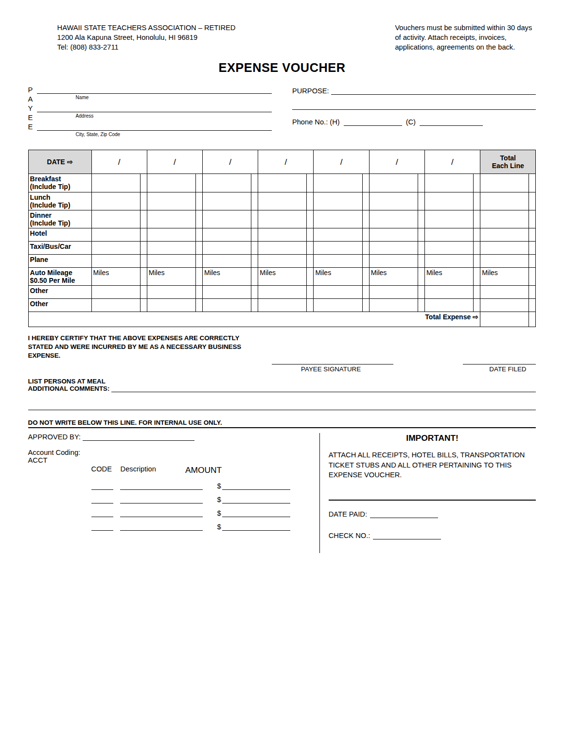HAWAII STATE TEACHERS ASSOCIATION – RETIRED
1200 Ala Kapuna Street, Honolulu, HI 96819
Tel: (808) 833-2711
Vouchers must be submitted within 30 days of activity. Attach receipts, invoices, applications, agreements on the back.
EXPENSE VOUCHER
P
AName
Y
EAddress
E
City, State, Zip Code
PURPOSE:
Phone No.: (H) (C)
| DATE ⇨ | / | / | / | / | / | / | / | Total Each Line |
| --- | --- | --- | --- | --- | --- | --- | --- | --- |
| Breakfast (Include Tip) | | | | | | | | | | | | | | | | |
| Lunch (Include Tip) | | | | | | | | | | | | | | | | |
| Dinner (Include Tip) | | | | | | | | | | | | | | | | |
| Hotel | | | | | | | | | | | | | | | | |
| Taxi/Bus/Car | | | | | | | | | | | | | | | | |
| Plane | | | | | | | | | | | | | | | | |
| Auto Mileage $0.50 Per Mile | Miles | | Miles | | Miles | | Miles | | Miles | | Miles | | Miles | | Miles | |
| Other | | | | | | | | | | | | | | | | |
| Other | | | | | | | | | | | | | | | | |
| Total Expense ⇨ | | |
I hereby certify that the above expenses are correctly stated and were incurred by me as a necessary business expense.
PAYEE SIGNATURE DATE FILED
LIST PERSONS AT MEAL
ADDITIONAL COMMENTS:
DO NOT WRITE BELOW THIS LINE. FOR INTERNAL USE ONLY.
APPROVED BY:
Account Coding: ACCT
CODE Description AMOUNT
$
$
$
$
IMPORTANT!
Attach all receipts, hotel bills, transportation ticket stubs and all other pertaining to this expense voucher.
DATE PAID:
CHECK NO.: